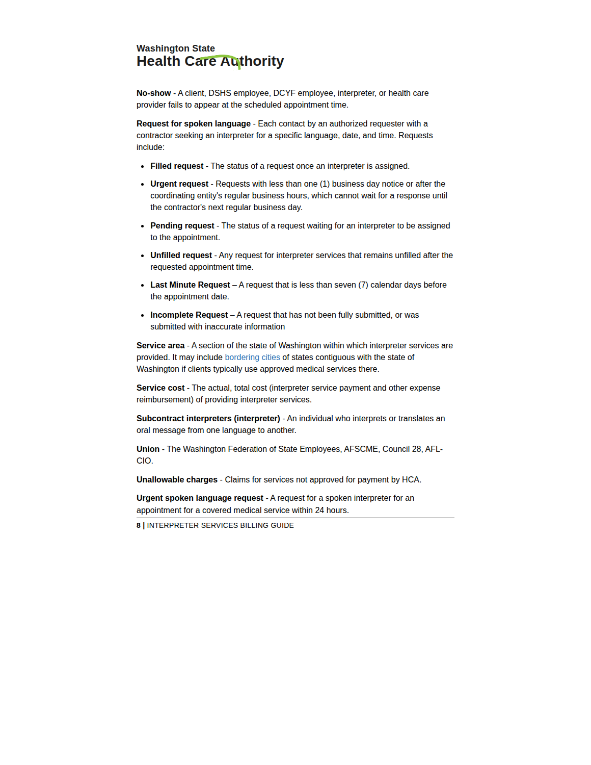Washington State
Health Care A uthority
No-show - A client, DSHS employee, DCYF employee, interpreter, or health care provider fails to appear at the scheduled appointment time.
Request for spoken language - Each contact by an authorized requester with a contractor seeking an interpreter for a specific language, date, and time. Requests include:
Filled request - The status of a request once an interpreter is assigned.
Urgent request - Requests with less than one (1) business day notice or after the coordinating entity's regular business hours, which cannot wait for a response until the contractor's next regular business day.
Pending request - The status of a request waiting for an interpreter to be assigned to the appointment.
Unfilled request - Any request for interpreter services that remains unfilled after the requested appointment time.
Last Minute Request – A request that is less than seven (7) calendar days before the appointment date.
Incomplete Request – A request that has not been fully submitted, or was submitted with inaccurate information
Service area - A section of the state of Washington within which interpreter services are provided. It may include bordering cities of states contiguous with the state of Washington if clients typically use approved medical services there.
Service cost - The actual, total cost (interpreter service payment and other expense reimbursement) of providing interpreter services.
Subcontract interpreters (interpreter) - An individual who interprets or translates an oral message from one language to another.
Union - The Washington Federation of State Employees, AFSCME, Council 28, AFL-CIO.
Unallowable charges - Claims for services not approved for payment by HCA.
Urgent spoken language request - A request for a spoken interpreter for an appointment for a covered medical service within 24 hours.
8 | INTERPRETER SERVICES BILLING GUIDE